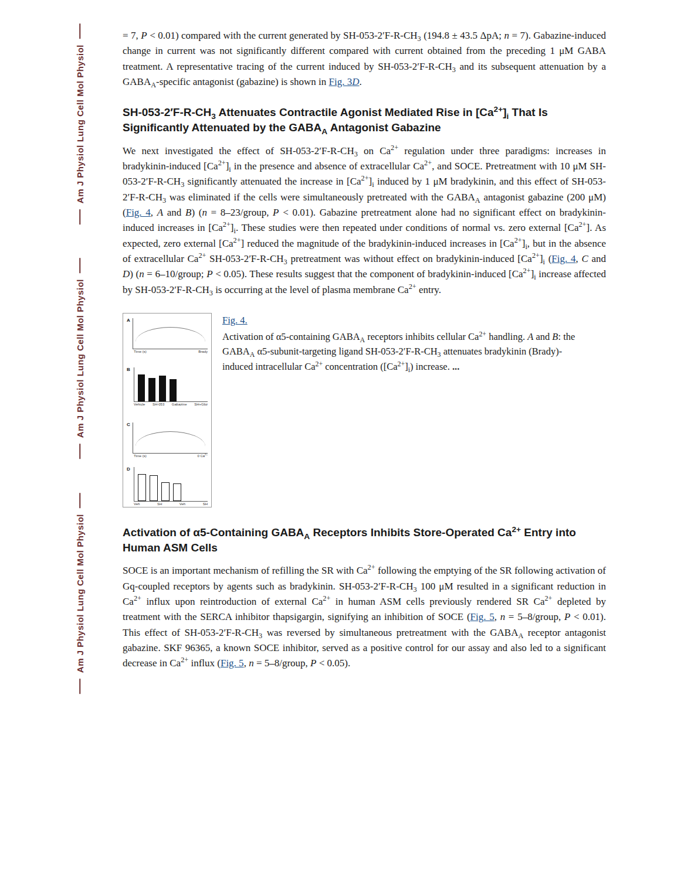Am J Physiol Lung Cell Mol Physiol Am J Physiol Lung Cell Mol Physiol Am J Physiol Lung Cell Mol Physiol
= 7, P < 0.01) compared with the current generated by SH-053-2′F-R-CH3 (194.8 ± 43.5 ΔpA; n = 7). Gabazine-induced change in current was not significantly different compared with current obtained from the preceding 1 μM GABA treatment. A representative tracing of the current induced by SH-053-2′F-R-CH3 and its subsequent attenuation by a GABAA-specific antagonist (gabazine) is shown in Fig. 3D.
SH-053-2′F-R-CH3 Attenuates Contractile Agonist Mediated Rise in [Ca2+]i That Is Significantly Attenuated by the GABAA Antagonist Gabazine
We next investigated the effect of SH-053-2′F-R-CH3 on Ca2+ regulation under three paradigms: increases in bradykinin-induced [Ca2+]i in the presence and absence of extracellular Ca2+, and SOCE. Pretreatment with 10 μM SH-053-2′F-R-CH3 significantly attenuated the increase in [Ca2+]i induced by 1 μM bradykinin, and this effect of SH-053-2′F-R-CH3 was eliminated if the cells were simultaneously pretreated with the GABAA antagonist gabazine (200 μM) (Fig. 4, A and B) (n = 8–23/group, P < 0.01). Gabazine pretreatment alone had no significant effect on bradykinin-induced increases in [Ca2+]i. These studies were then repeated under conditions of normal vs. zero external [Ca2+]. As expected, zero external [Ca2+] reduced the magnitude of the bradykinin-induced increases in [Ca2+]i, but in the absence of extracellular Ca2+ SH-053-2′F-R-CH3 pretreatment was without effect on bradykinin-induced [Ca2+]i (Fig. 4, C and D) (n = 6–10/group; P < 0.05). These results suggest that the component of bradykinin-induced [Ca2+]i increase affected by SH-053-2′F-R-CH3 is occurring at the level of plasma membrane Ca2+ entry.
A
Time (s) Brady
B
Vehicle SH-053 Gabazine SH+Gbz
C
Time (s) 0 Ca2+
D
Veh SH Veh SH
Fig. 4. Activation of α5-containing GABAA receptors inhibits cellular Ca2+ handling. A and B: the GABAA α5-subunit-targeting ligand SH-053-2′F-R-CH3 attenuates bradykinin (Brady)-induced intracellular Ca2+ concentration ([Ca2+]i) increase. ...
Activation of α5-Containing GABAA Receptors Inhibits Store-Operated Ca2+ Entry into Human ASM Cells
SOCE is an important mechanism of refilling the SR with Ca2+ following the emptying of the SR following activation of Gq-coupled receptors by agents such as bradykinin. SH-053-2′F-R-CH3 100 μM resulted in a significant reduction in Ca2+ influx upon reintroduction of external Ca2+ in human ASM cells previously rendered SR Ca2+ depleted by treatment with the SERCA inhibitor thapsigargin, signifying an inhibition of SOCE (Fig. 5, n = 5–8/group, P < 0.01). This effect of SH-053-2′F-R-CH3 was reversed by simultaneous pretreatment with the GABAA receptor antagonist gabazine. SKF 96365, a known SOCE inhibitor, served as a positive control for our assay and also led to a significant decrease in Ca2+ influx (Fig. 5, n = 5–8/group, P < 0.05).